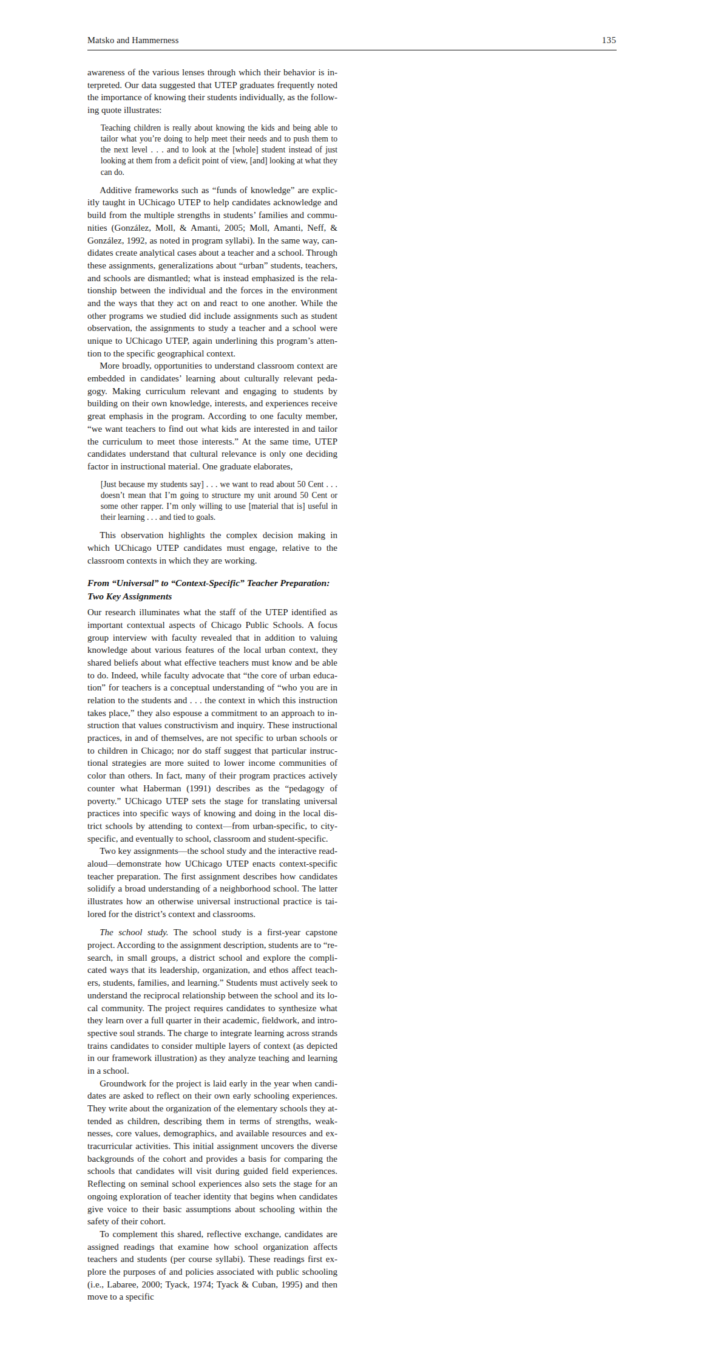Matsko and Hammerness 135
awareness of the various lenses through which their behavior is interpreted. Our data suggested that UTEP graduates frequently noted the importance of knowing their students individually, as the following quote illustrates:
Teaching children is really about knowing the kids and being able to tailor what you’re doing to help meet their needs and to push them to the next level . . . and to look at the [whole] student instead of just looking at them from a deficit point of view, [and] looking at what they can do.
Additive frameworks such as “funds of knowledge” are explicitly taught in UChicago UTEP to help candidates acknowledge and build from the multiple strengths in students’ families and communities (González, Moll, & Amanti, 2005; Moll, Amanti, Neff, & González, 1992, as noted in program syllabi). In the same way, candidates create analytical cases about a teacher and a school. Through these assignments, generalizations about “urban” students, teachers, and schools are dismantled; what is instead emphasized is the relationship between the individual and the forces in the environment and the ways that they act on and react to one another. While the other programs we studied did include assignments such as student observation, the assignments to study a teacher and a school were unique to UChicago UTEP, again underlining this program’s attention to the specific geographical context.
More broadly, opportunities to understand classroom context are embedded in candidates’ learning about culturally relevant pedagogy. Making curriculum relevant and engaging to students by building on their own knowledge, interests, and experiences receive great emphasis in the program. According to one faculty member, “we want teachers to find out what kids are interested in and tailor the curriculum to meet those interests.” At the same time, UTEP candidates understand that cultural relevance is only one deciding factor in instructional material. One graduate elaborates,
[Just because my students say] . . . we want to read about 50 Cent . . . doesn’t mean that I’m going to structure my unit around 50 Cent or some other rapper. I’m only willing to use [material that is] useful in their learning . . . and tied to goals.
This observation highlights the complex decision making in which UChicago UTEP candidates must engage, relative to the classroom contexts in which they are working.
From “Universal” to “Context-Specific” Teacher Preparation: Two Key Assignments
Our research illuminates what the staff of the UTEP identified as important contextual aspects of Chicago Public Schools. A focus group interview with faculty revealed that in addition to valuing knowledge about various features of the local urban context, they shared beliefs about what effective teachers must know and be able to do. Indeed, while faculty advocate that “the core of urban education” for teachers is a conceptual understanding of “who you are in relation to the students and . . . the context in which this instruction takes place,” they also espouse a commitment to an approach to instruction that values constructivism and inquiry. These instructional practices, in and of themselves, are not specific to urban schools or to children in Chicago; nor do staff suggest that particular instructional strategies are more suited to lower income communities of color than others. In fact, many of their program practices actively counter what Haberman (1991) describes as the “pedagogy of poverty.” UChicago UTEP sets the stage for translating universal practices into specific ways of knowing and doing in the local district schools by attending to context—from urban-specific, to city-specific, and eventually to school, classroom and student-specific.
Two key assignments—the school study and the interactive read-aloud—demonstrate how UChicago UTEP enacts context-specific teacher preparation. The first assignment describes how candidates solidify a broad understanding of a neighborhood school. The latter illustrates how an otherwise universal instructional practice is tailored for the district’s context and classrooms.
The school study. The school study is a first-year capstone project. According to the assignment description, students are to “research, in small groups, a district school and explore the complicated ways that its leadership, organization, and ethos affect teachers, students, families, and learning.” Students must actively seek to understand the reciprocal relationship between the school and its local community. The project requires candidates to synthesize what they learn over a full quarter in their academic, fieldwork, and introspective soul strands. The charge to integrate learning across strands trains candidates to consider multiple layers of context (as depicted in our framework illustration) as they analyze teaching and learning in a school.
Groundwork for the project is laid early in the year when candidates are asked to reflect on their own early schooling experiences. They write about the organization of the elementary schools they attended as children, describing them in terms of strengths, weaknesses, core values, demographics, and available resources and extracurricular activities. This initial assignment uncovers the diverse backgrounds of the cohort and provides a basis for comparing the schools that candidates will visit during guided field experiences. Reflecting on seminal school experiences also sets the stage for an ongoing exploration of teacher identity that begins when candidates give voice to their basic assumptions about schooling within the safety of their cohort.
To complement this shared, reflective exchange, candidates are assigned readings that examine how school organization affects teachers and students (per course syllabi). These readings first explore the purposes of and policies associated with public schooling (i.e., Labaree, 2000; Tyack, 1974; Tyack & Cuban, 1995) and then move to a specific